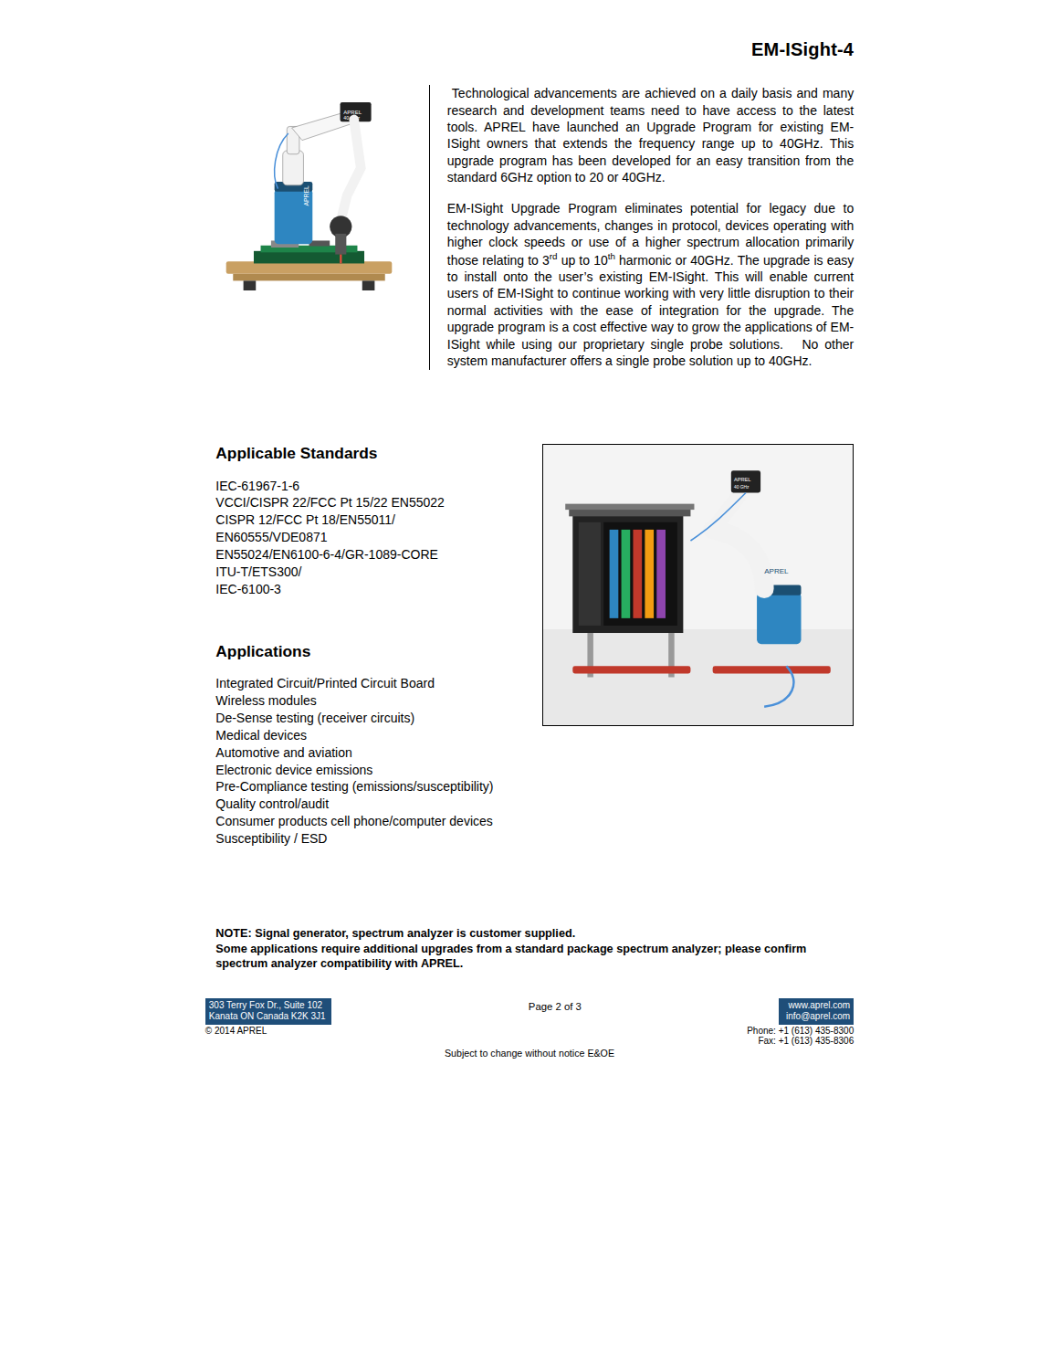EM-ISight-4
Technological advancements are achieved on a daily basis and many research and development teams need to have access to the latest tools. APREL have launched an Upgrade Program for existing EM-ISight owners that extends the frequency range up to 40GHz. This upgrade program has been developed for an easy transition from the standard 6GHz option to 20 or 40GHz.
EM-ISight Upgrade Program eliminates potential for legacy due to technology advancements, changes in protocol, devices operating with higher clock speeds or use of a higher spectrum allocation primarily those relating to 3rd up to 10th harmonic or 40GHz. The upgrade is easy to install onto the user’s existing EM-ISight. This will enable current users of EM-ISight to continue working with very little disruption to their normal activities with the ease of integration for the upgrade. The upgrade program is a cost effective way to grow the applications of EM-ISight while using our proprietary single probe solutions. No other system manufacturer offers a single probe solution up to 40GHz.
Applicable Standards
IEC-61967-1-6
VCCI/CISPR 22/FCC Pt 15/22 EN55022
CISPR 12/FCC Pt 18/EN55011/
EN60555/VDE0871
EN55024/EN6100-6-4/GR-1089-CORE
ITU-T/ETS300/
IEC-6100-3
Applications
Integrated Circuit/Printed Circuit Board
Wireless modules
De-Sense testing (receiver circuits)
Medical devices
Automotive and aviation
Electronic device emissions
Pre-Compliance testing (emissions/susceptibility)
Quality control/audit
Consumer products cell phone/computer devices
Susceptibility / ESD
NOTE: Signal generator, spectrum analyzer is customer supplied.
Some applications require additional upgrades from a standard package spectrum analyzer; please confirm spectrum analyzer compatibility with APREL.
303 Terry Fox Dr., Suite 102
Kanata ON Canada K2K 3J1
Page 2 of 3
www.aprel.com
info@aprel.com
© 2014 APREL
Phone: +1 (613) 435-8300
Fax: +1 (613) 435-8306
Subject to change without notice E&OE